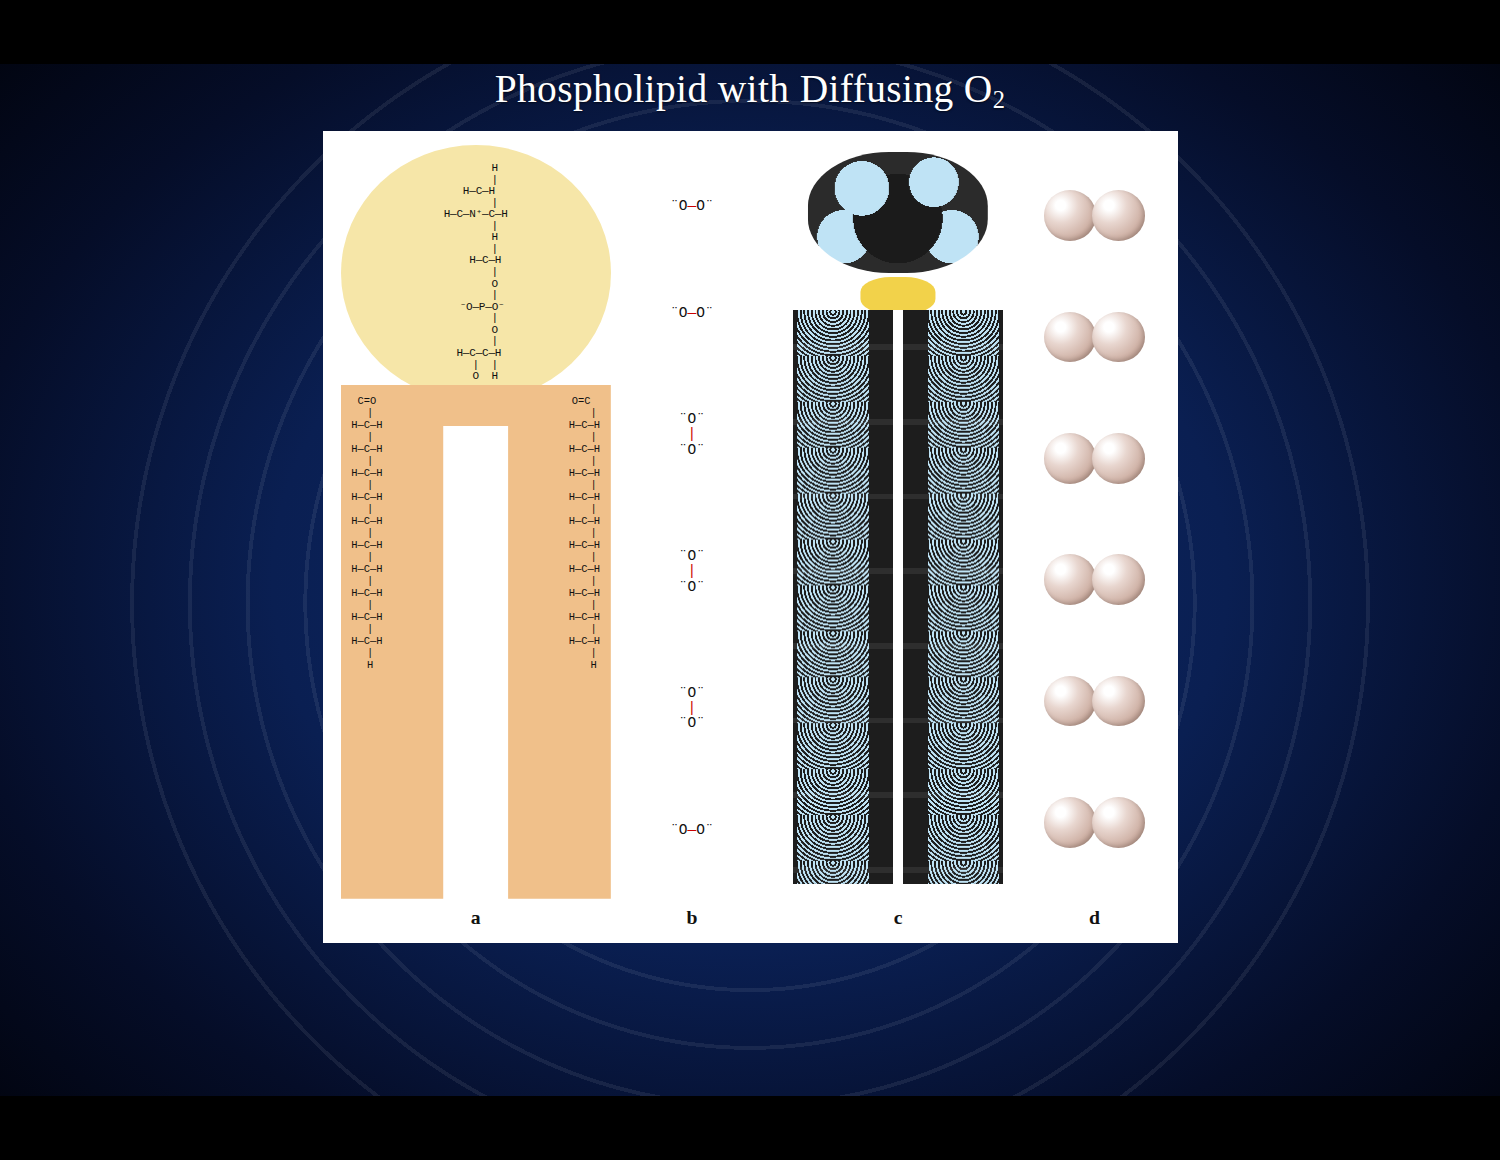Phospholipid with Diffusing O2
H | H—C—H | H—C—N⁺—C—H | H | H—C—H | O | ⁻O—P—O⁻ | O | H—C—C—H | | O H
C=O | H—C—H | H—C—H | H—C—H | H—C—H | H—C—H | H—C—H | H—C—H | H—C—H | H—C—H | H—C—H | H
O=C | H—C—H | H—C—H | H—C—H | H—C—H | H—C—H | H—C—H | H—C—H | H—C—H | H—C—H | H—C—H | H
¨O—O¨
¨O—O¨
¨O¨ | ¨O¨
¨O¨ | ¨O¨
¨O¨ | ¨O¨
¨O—O¨
a b c d